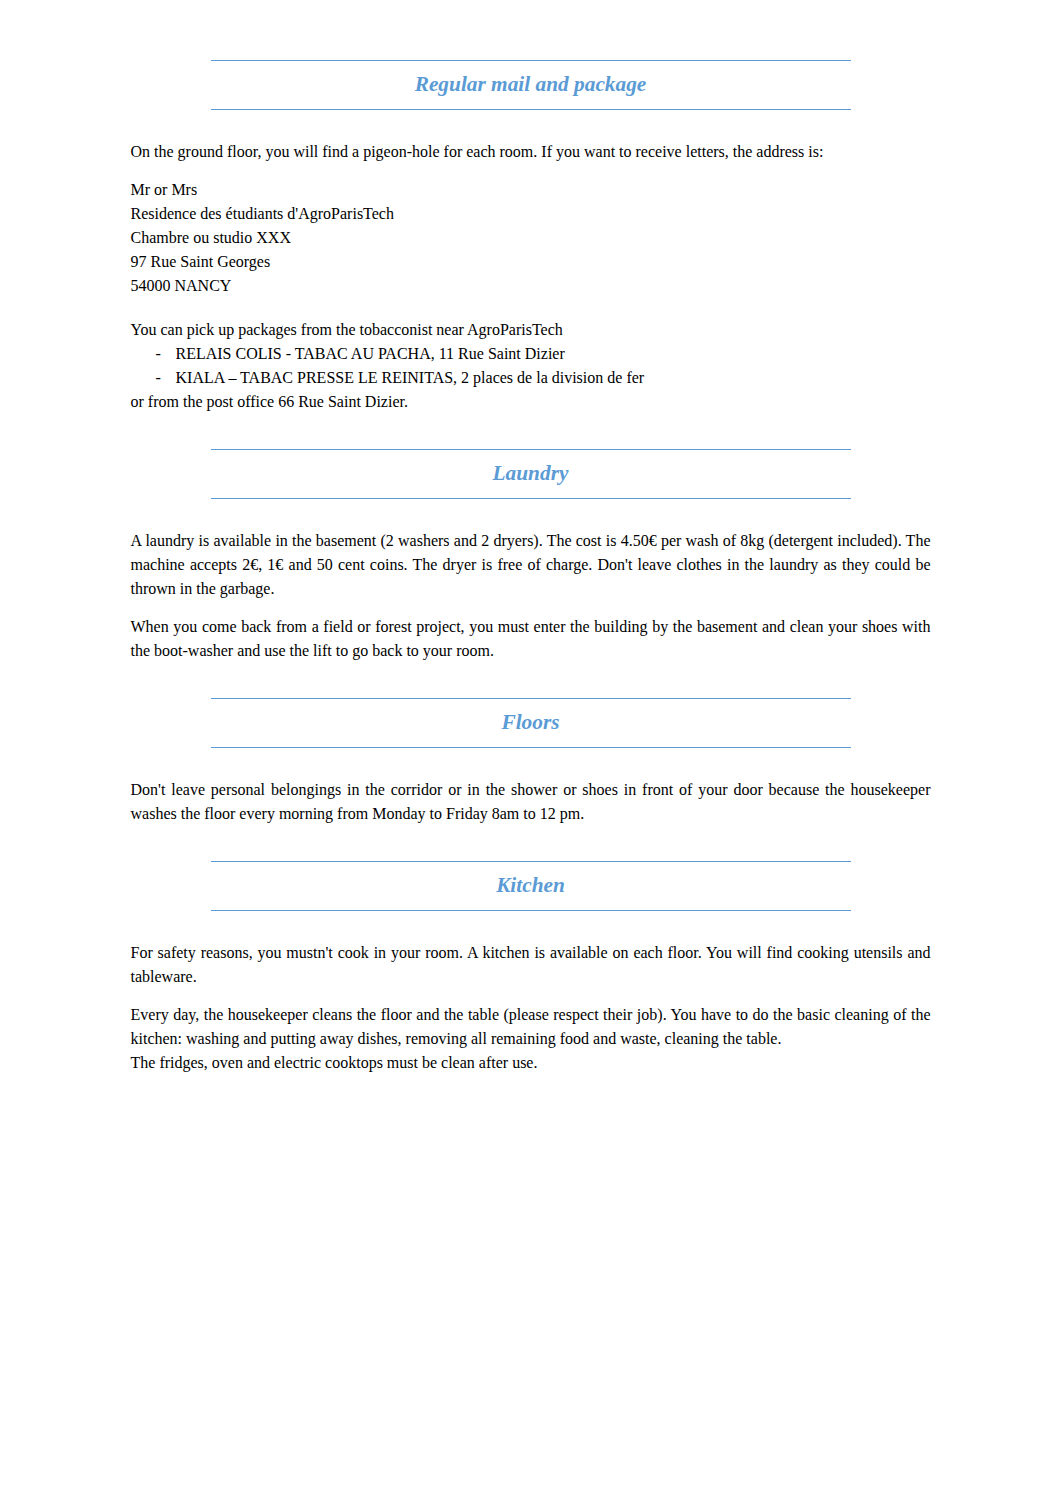Regular mail and package
On the ground floor, you will find a pigeon-hole for each room. If you want to receive letters, the address is:
Mr or Mrs
Residence des étudiants d'AgroParisTech
Chambre ou studio XXX
97 Rue Saint Georges
54000 NANCY
You can pick up packages from the tobacconist near AgroParisTech
RELAIS COLIS - TABAC AU PACHA, 11 Rue Saint Dizier
KIALA – TABAC PRESSE LE REINITAS, 2 places de la division de fer
or from the post office 66 Rue Saint Dizier.
Laundry
A laundry is available in the basement (2 washers and 2 dryers). The cost is 4.50€ per wash of 8kg (detergent included). The machine accepts 2€, 1€ and 50 cent coins. The dryer is free of charge. Don't leave clothes in the laundry as they could be thrown in the garbage.
When you come back from a field or forest project, you must enter the building by the basement and clean your shoes with the boot-washer and use the lift to go back to your room.
Floors
Don't leave personal belongings in the corridor or in the shower or shoes in front of your door because the housekeeper washes the floor every morning from Monday to Friday 8am to 12 pm.
Kitchen
For safety reasons, you mustn't cook in your room. A kitchen is available on each floor. You will find cooking utensils and tableware.
Every day, the housekeeper cleans the floor and the table (please respect their job). You have to do the basic cleaning of the kitchen: washing and putting away dishes, removing all remaining food and waste, cleaning the table.
The fridges, oven and electric cooktops must be clean after use.